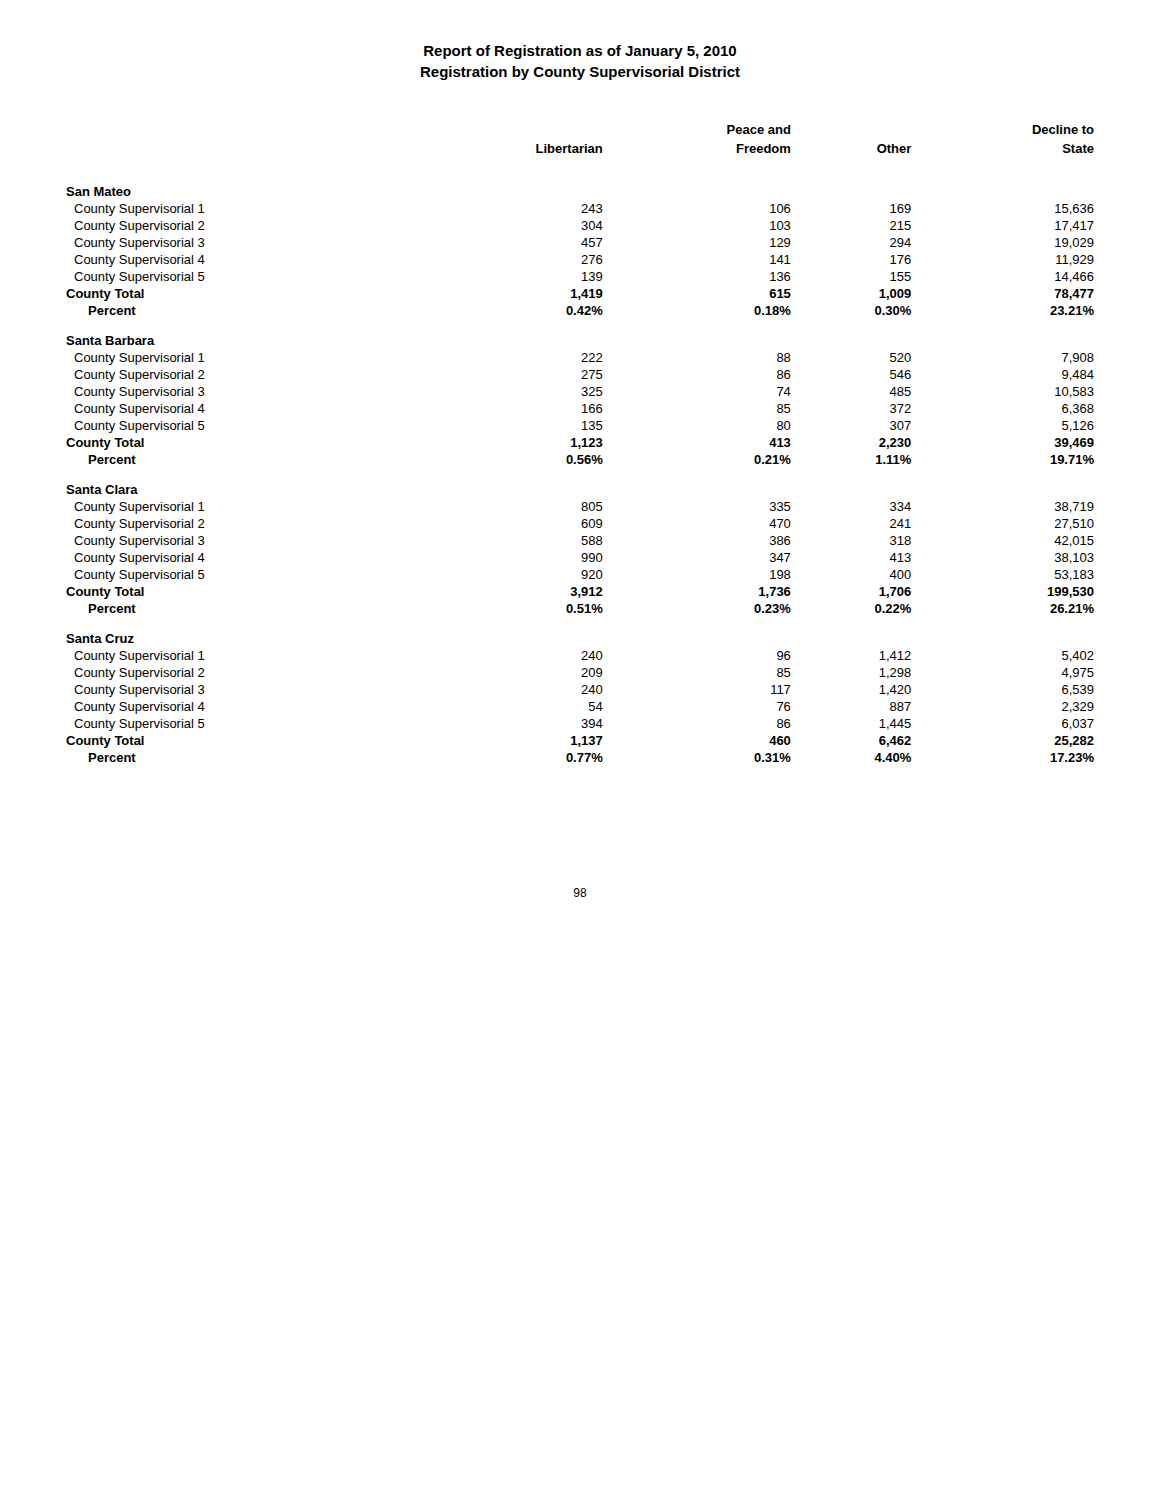Report of Registration as of January 5, 2010
Registration by County Supervisorial District
| | | Peace and | | Decline to |
| --- | --- | --- | --- | --- |
| | Libertarian | Freedom | Other | State |
| San Mateo | | | | |
| County Supervisorial 1 | 243 | 106 | 169 | 15,636 |
| County Supervisorial 2 | 304 | 103 | 215 | 17,417 |
| County Supervisorial 3 | 457 | 129 | 294 | 19,029 |
| County Supervisorial 4 | 276 | 141 | 176 | 11,929 |
| County Supervisorial 5 | 139 | 136 | 155 | 14,466 |
| County Total | 1,419 | 615 | 1,009 | 78,477 |
| Percent | 0.42% | 0.18% | 0.30% | 23.21% |
| Santa Barbara | | | | |
| County Supervisorial 1 | 222 | 88 | 520 | 7,908 |
| County Supervisorial 2 | 275 | 86 | 546 | 9,484 |
| County Supervisorial 3 | 325 | 74 | 485 | 10,583 |
| County Supervisorial 4 | 166 | 85 | 372 | 6,368 |
| County Supervisorial 5 | 135 | 80 | 307 | 5,126 |
| County Total | 1,123 | 413 | 2,230 | 39,469 |
| Percent | 0.56% | 0.21% | 1.11% | 19.71% |
| Santa Clara | | | | |
| County Supervisorial 1 | 805 | 335 | 334 | 38,719 |
| County Supervisorial 2 | 609 | 470 | 241 | 27,510 |
| County Supervisorial 3 | 588 | 386 | 318 | 42,015 |
| County Supervisorial 4 | 990 | 347 | 413 | 38,103 |
| County Supervisorial 5 | 920 | 198 | 400 | 53,183 |
| County Total | 3,912 | 1,736 | 1,706 | 199,530 |
| Percent | 0.51% | 0.23% | 0.22% | 26.21% |
| Santa Cruz | | | | |
| County Supervisorial 1 | 240 | 96 | 1,412 | 5,402 |
| County Supervisorial 2 | 209 | 85 | 1,298 | 4,975 |
| County Supervisorial 3 | 240 | 117 | 1,420 | 6,539 |
| County Supervisorial 4 | 54 | 76 | 887 | 2,329 |
| County Supervisorial 5 | 394 | 86 | 1,445 | 6,037 |
| County Total | 1,137 | 460 | 6,462 | 25,282 |
| Percent | 0.77% | 0.31% | 4.40% | 17.23% |
98